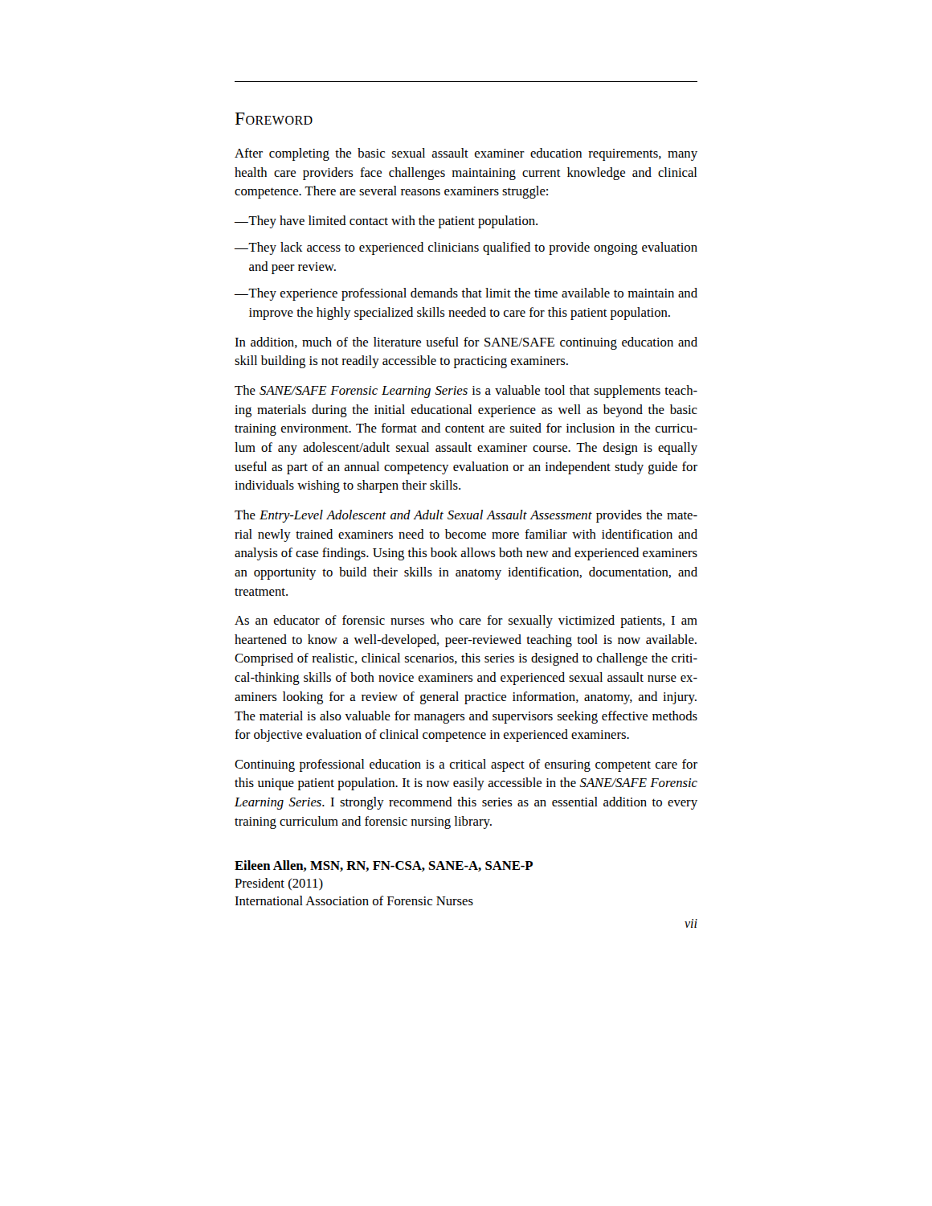Foreword
After completing the basic sexual assault examiner education requirements, many health care providers face challenges maintaining current knowledge and clinical competence. There are several reasons examiners struggle:
They have limited contact with the patient population.
They lack access to experienced clinicians qualified to provide ongoing evaluation and peer review.
They experience professional demands that limit the time available to maintain and improve the highly specialized skills needed to care for this patient population.
In addition, much of the literature useful for SANE/SAFE continuing education and skill building is not readily accessible to practicing examiners.
The SANE/SAFE Forensic Learning Series is a valuable tool that supplements teaching materials during the initial educational experience as well as beyond the basic training environment. The format and content are suited for inclusion in the curriculum of any adolescent/adult sexual assault examiner course. The design is equally useful as part of an annual competency evaluation or an independent study guide for individuals wishing to sharpen their skills.
The Entry-Level Adolescent and Adult Sexual Assault Assessment provides the material newly trained examiners need to become more familiar with identification and analysis of case findings. Using this book allows both new and experienced examiners an opportunity to build their skills in anatomy identification, documentation, and treatment.
As an educator of forensic nurses who care for sexually victimized patients, I am heartened to know a well-developed, peer-reviewed teaching tool is now available. Comprised of realistic, clinical scenarios, this series is designed to challenge the critical-thinking skills of both novice examiners and experienced sexual assault nurse examiners looking for a review of general practice information, anatomy, and injury. The material is also valuable for managers and supervisors seeking effective methods for objective evaluation of clinical competence in experienced examiners.
Continuing professional education is a critical aspect of ensuring competent care for this unique patient population. It is now easily accessible in the SANE/SAFE Forensic Learning Series. I strongly recommend this series as an essential addition to every training curriculum and forensic nursing library.
Eileen Allen, MSN, RN, FN-CSA, SANE-A, SANE-P
President (2011)
International Association of Forensic Nurses
vii